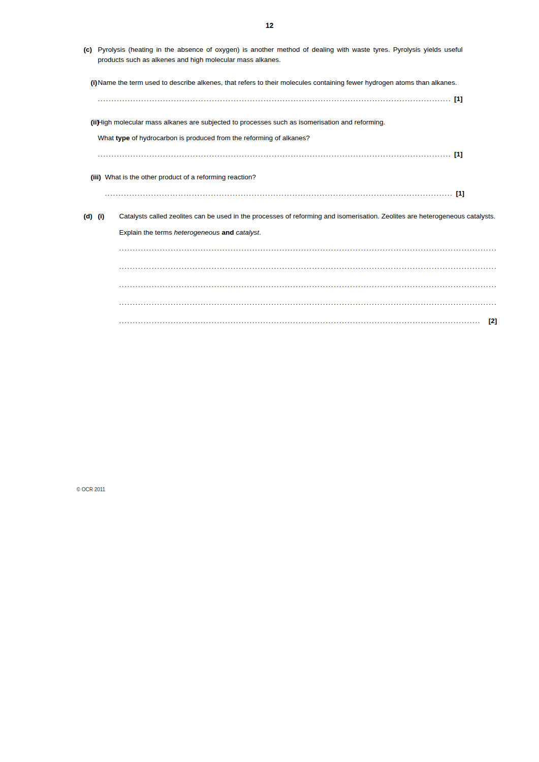12
(c)
Pyrolysis (heating in the absence of oxygen) is another method of dealing with waste tyres. Pyrolysis yields useful products such as alkenes and high molecular mass alkanes.
(i)
Name the term used to describe alkenes, that refers to their molecules containing fewer hydrogen atoms than alkanes.
.................................................................................................................................. [1]
(ii)
High molecular mass alkanes are subjected to processes such as isomerisation and reforming.
What type of hydrocarbon is produced from the reforming of alkanes?
.................................................................................................................................. [1]
(iii)
What is the other product of a reforming reaction?
................................................................................................................................ [1]
(d)
(i)
Catalysts called zeolites can be used in the processes of reforming and isomerisation. Zeolites are heterogeneous catalysts.
Explain the terms heterogeneous and catalyst.
...........................................................................................................................................
...........................................................................................................................................
...........................................................................................................................................
...........................................................................................................................................
..................................................................................................................................... [2]
© OCR 2011